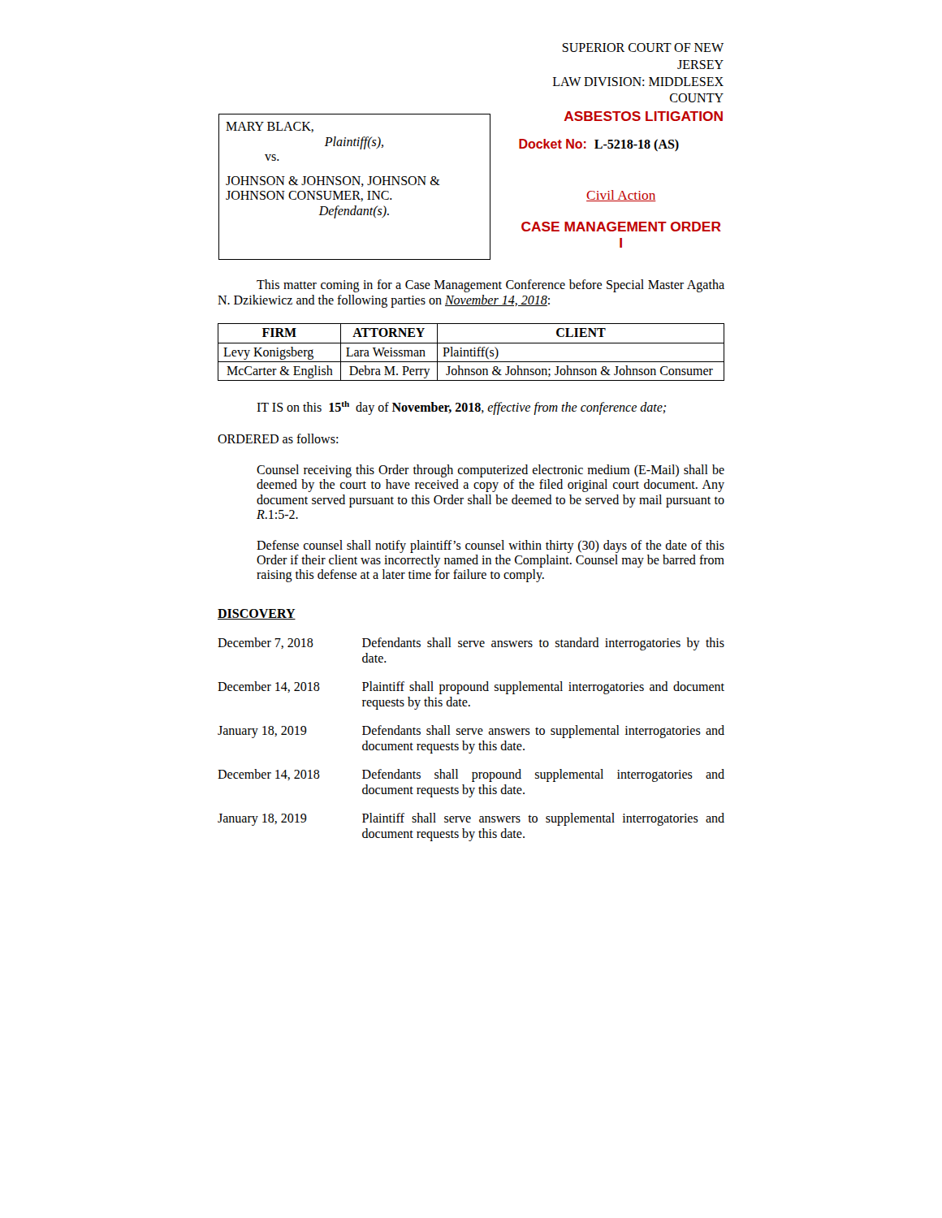| MARY BLACK, Plaintiff(s), vs. JOHNSON & JOHNSON, JOHNSON & JOHNSON CONSUMER, INC. Defendant(s). | SUPERIOR COURT OF NEW JERSEY LAW DIVISION: MIDDLESEX COUNTY ASBESTOS LITIGATION Docket No: L-5218-18 (AS) Civil Action CASE MANAGEMENT ORDER I |
This matter coming in for a Case Management Conference before Special Master Agatha N. Dzikiewicz and the following parties on November 14, 2018:
| FIRM | ATTORNEY | CLIENT |
| --- | --- | --- |
| Levy Konigsberg | Lara Weissman | Plaintiff(s) |
| McCarter & English | Debra M. Perry | Johnson & Johnson; Johnson & Johnson Consumer |
IT IS on this 15th day of November, 2018, effective from the conference date;
ORDERED as follows:
Counsel receiving this Order through computerized electronic medium (E-Mail) shall be deemed by the court to have received a copy of the filed original court document. Any document served pursuant to this Order shall be deemed to be served by mail pursuant to R.1:5-2.
Defense counsel shall notify plaintiff’s counsel within thirty (30) days of the date of this Order if their client was incorrectly named in the Complaint. Counsel may be barred from raising this defense at a later time for failure to comply.
DISCOVERY
| December 7, 2018 | Defendants shall serve answers to standard interrogatories by this date. |
| December 14, 2018 | Plaintiff shall propound supplemental interrogatories and document requests by this date. |
| January 18, 2019 | Defendants shall serve answers to supplemental interrogatories and document requests by this date. |
| December 14, 2018 | Defendants shall propound supplemental interrogatories and document requests by this date. |
| January 18, 2019 | Plaintiff shall serve answers to supplemental interrogatories and document requests by this date. |